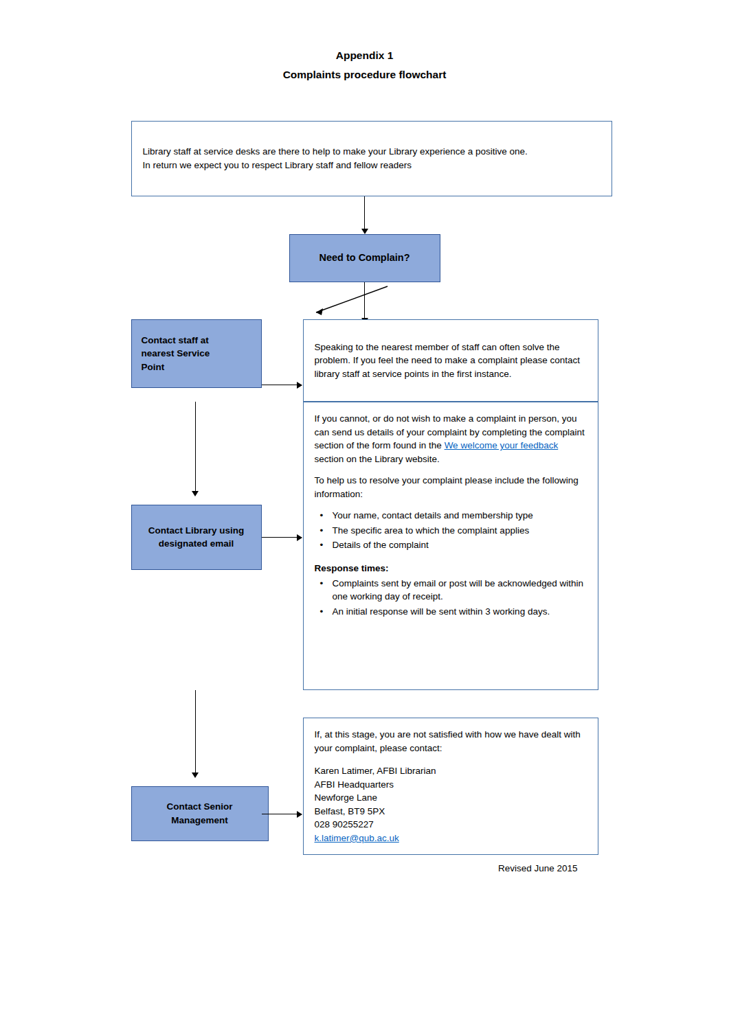Appendix 1
Complaints procedure flowchart
Library staff at service desks are there to help to make your Library experience a positive one.
In return we expect you to respect Library staff and fellow readers
Need to Complain?
Row: Contact staff at nearest Service Point + Speaking box
Contact staff at
nearest Service
Point
Speaking to the nearest member of staff can often solve the problem. If you feel the need to make a complaint please contact library staff at service points in the first instance.
Contact Library using
designated email
If you cannot, or do not wish to make a complaint in person, you can send us details of your complaint by completing the complaint section of the form found in the We welcome your feedback section on the Library website.
To help us to resolve your complaint please include the following information:
Your name, contact details and membership type
The specific area to which the complaint applies
Details of the complaint
Response times:
Complaints sent by email or post will be acknowledged within one working day of receipt.
An initial response will be sent within 3 working days.
Contact Senior
Management
If, at this stage, you are not satisfied with how we have dealt with your complaint, please contact:
Karen Latimer, AFBI Librarian AFBI Headquarters Newforge Lane Belfast, BT9 5PX 028 90255227 k.latimer@qub.ac.uk
Revised June 2015